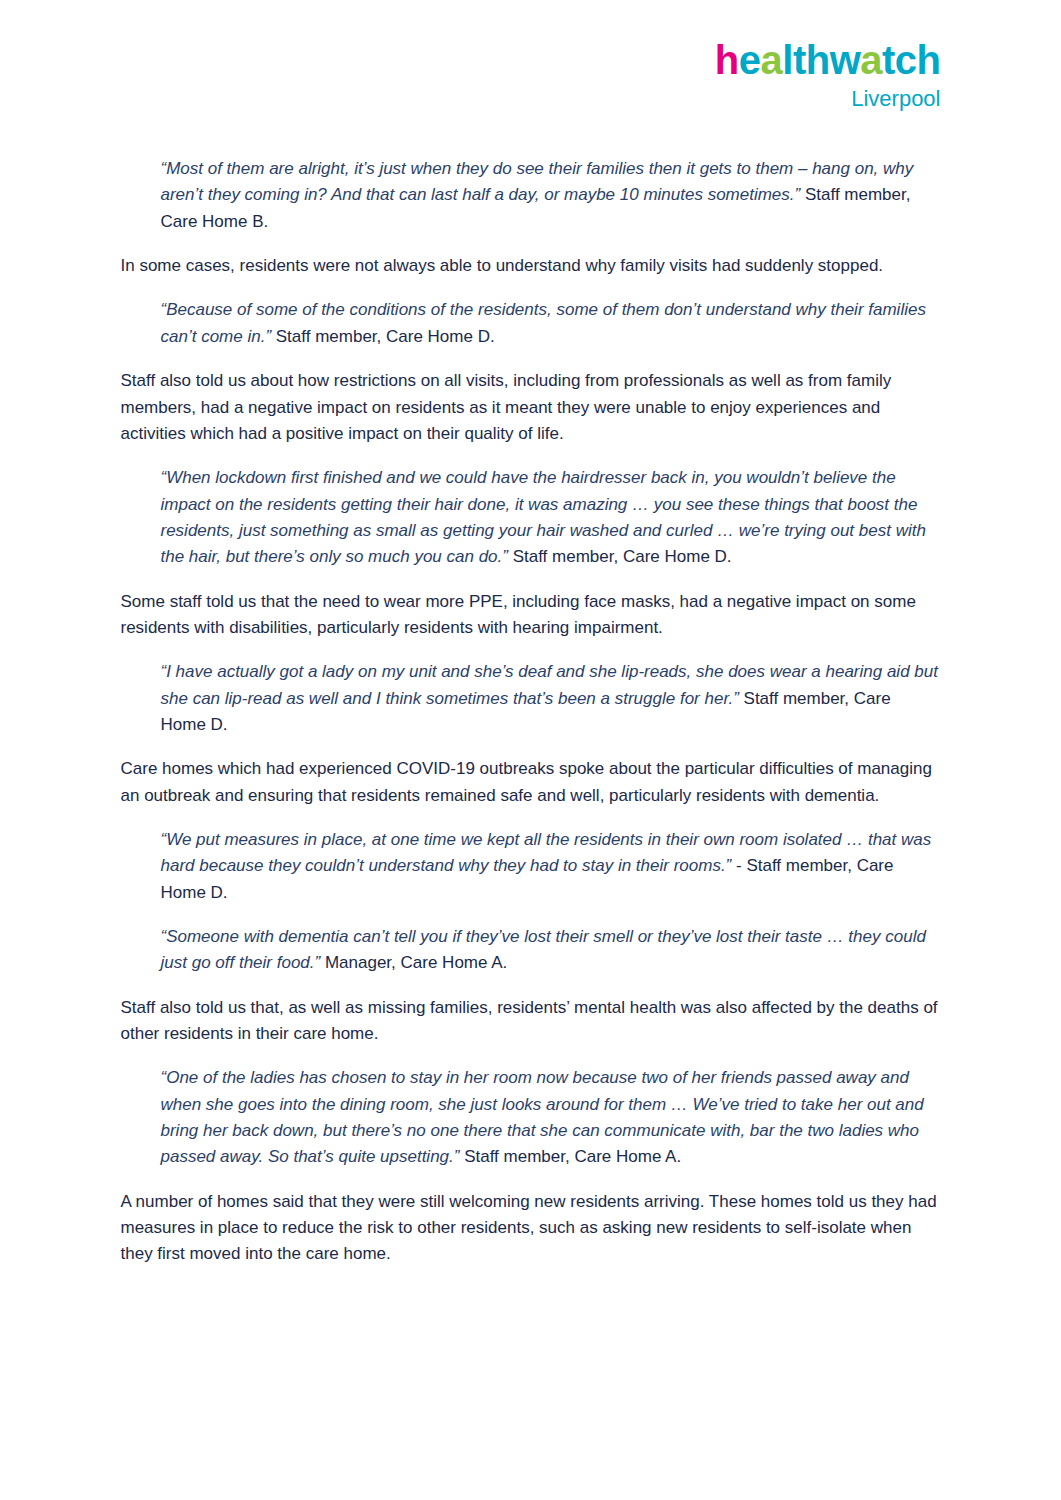healthw atch
Liverpool
“Most of them are alright, it’s just when they do see their families then it gets to them – hang on, why aren’t they coming in? And that can last half a day, or maybe 10 minutes sometimes.” Staff member, Care Home B.
In some cases, residents were not always able to understand why family visits had suddenly stopped.
“Because of some of the conditions of the residents, some of them don’t understand why their families can’t come in.” Staff member, Care Home D.
Staff also told us about how restrictions on all visits, including from professionals as well as from family members, had a negative impact on residents as it meant they were unable to enjoy experiences and activities which had a positive impact on their quality of life.
“When lockdown first finished and we could have the hairdresser back in, you wouldn’t believe the impact on the residents getting their hair done, it was amazing … you see these things that boost the residents, just something as small as getting your hair washed and curled … we’re trying out best with the hair, but there’s only so much you can do.” Staff member, Care Home D.
Some staff told us that the need to wear more PPE, including face masks, had a negative impact on some residents with disabilities, particularly residents with hearing impairment.
“I have actually got a lady on my unit and she’s deaf and she lip-reads, she does wear a hearing aid but she can lip-read as well and I think sometimes that’s been a struggle for her.” Staff member, Care Home D.
Care homes which had experienced COVID-19 outbreaks spoke about the particular difficulties of managing an outbreak and ensuring that residents remained safe and well, particularly residents with dementia.
“We put measures in place, at one time we kept all the residents in their own room isolated … that was hard because they couldn’t understand why they had to stay in their rooms.” - Staff member, Care Home D.
“Someone with dementia can’t tell you if they’ve lost their smell or they’ve lost their taste … they could just go off their food.” Manager, Care Home A.
Staff also told us that, as well as missing families, residents’ mental health was also affected by the deaths of other residents in their care home.
“One of the ladies has chosen to stay in her room now because two of her friends passed away and when she goes into the dining room, she just looks around for them … We’ve tried to take her out and bring her back down, but there’s no one there that she can communicate with, bar the two ladies who passed away. So that’s quite upsetting.” Staff member, Care Home A.
A number of homes said that they were still welcoming new residents arriving. These homes told us they had measures in place to reduce the risk to other residents, such as asking new residents to self-isolate when they first moved into the care home.